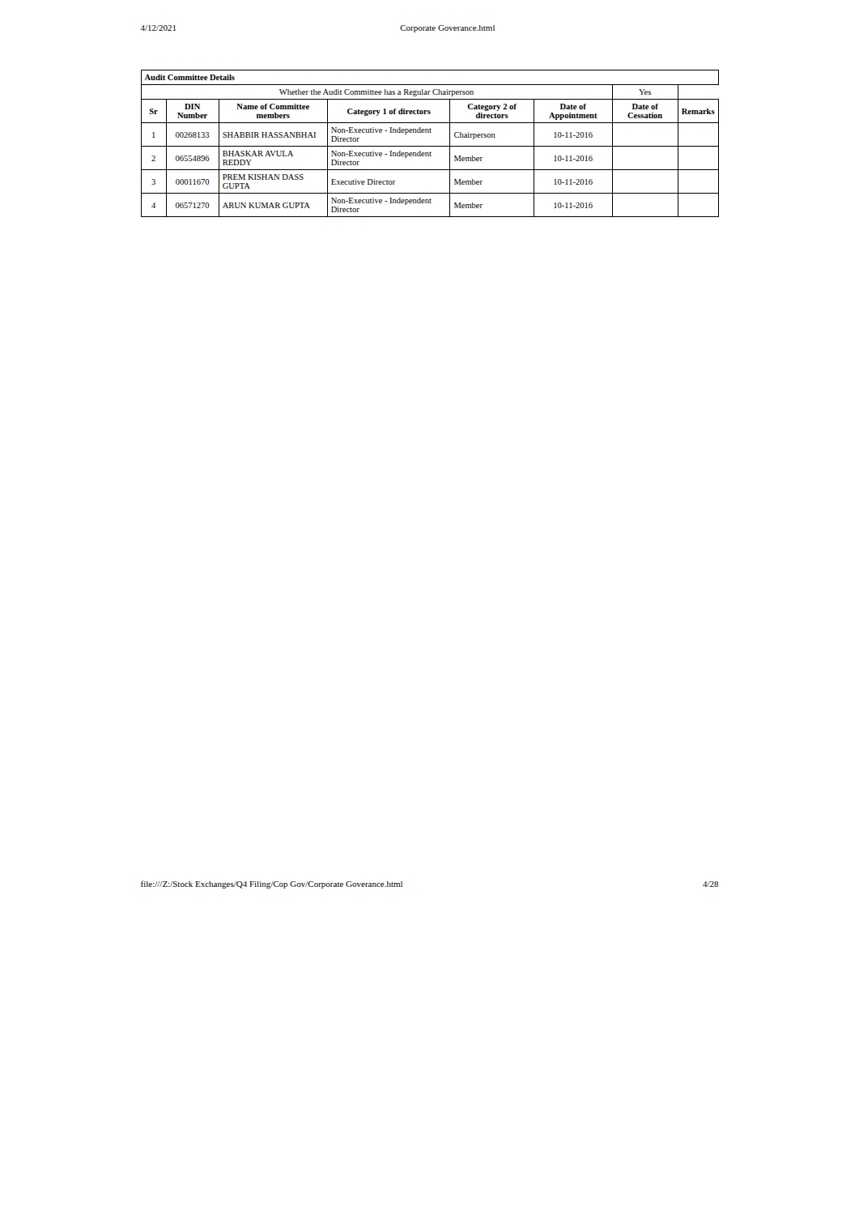4/12/2021
Corporate Goverance.html
| Audit Committee Details |
| Whether the Audit Committee has a Regular Chairperson | Yes | |
| Sr | DIN Number | Name of Committee members | Category 1 of directors | Category 2 of directors | Date of Appointment | Date of Cessation | Remarks |
| 1 | 00268133 | SHABBIR HASSANBHAI | Non-Executive - Independent Director | Chairperson | 10-11-2016 | | |
| 2 | 06554896 | BHASKAR AVULA REDDY | Non-Executive - Independent Director | Member | 10-11-2016 | | |
| 3 | 00011670 | PREM KISHAN DASS GUPTA | Executive Director | Member | 10-11-2016 | | |
| 4 | 06571270 | ARUN KUMAR GUPTA | Non-Executive - Independent Director | Member | 10-11-2016 | | |
file:///Z:/Stock Exchanges/Q4 Filing/Cop Gov/Corporate Goverance.html
4/28